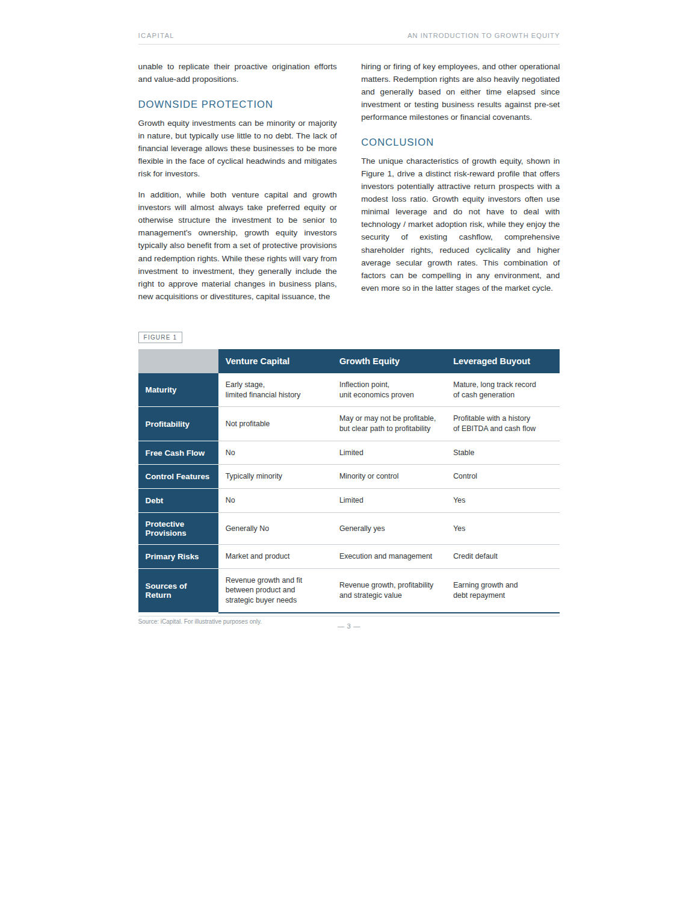iCAPITAL An Introduction to Growth Equity
unable to replicate their proactive origination efforts and value-add propositions.
Downside Protection
Growth equity investments can be minority or majority in nature, but typically use little to no debt. The lack of financial leverage allows these businesses to be more flexible in the face of cyclical headwinds and mitigates risk for investors.
In addition, while both venture capital and growth investors will almost always take preferred equity or otherwise structure the investment to be senior to management's ownership, growth equity investors typically also benefit from a set of protective provisions and redemption rights. While these rights will vary from investment to investment, they generally include the right to approve material changes in business plans, new acquisitions or divestitures, capital issuance, the
hiring or firing of key employees, and other operational matters. Redemption rights are also heavily negotiated and generally based on either time elapsed since investment or testing business results against pre-set performance milestones or financial covenants.
Conclusion
The unique characteristics of growth equity, shown in Figure 1, drive a distinct risk-reward profile that offers investors potentially attractive return prospects with a modest loss ratio. Growth equity investors often use minimal leverage and do not have to deal with technology / market adoption risk, while they enjoy the security of existing cashflow, comprehensive shareholder rights, reduced cyclicality and higher average secular growth rates. This combination of factors can be compelling in any environment, and even more so in the latter stages of the market cycle.
Figure 1
| | Venture Capital | Growth Equity | Leveraged Buyout |
| --- | --- | --- | --- |
| Maturity | Early stage, limited financial history | Inflection point, unit economics proven | Mature, long track record of cash generation |
| Profitability | Not profitable | May or may not be profitable, but clear path to profitability | Profitable with a history of EBITDA and cash flow |
| Free Cash Flow | No | Limited | Stable |
| Control Features | Typically minority | Minority or control | Control |
| Debt | No | Limited | Yes |
| Protective Provisions | Generally No | Generally yes | Yes |
| Primary Risks | Market and product | Execution and management | Credit default |
| Sources of Return | Revenue growth and fit between product and strategic buyer needs | Revenue growth, profitability and strategic value | Earning growth and debt repayment |
Source: iCapital. For illustrative purposes only.
— 3 —